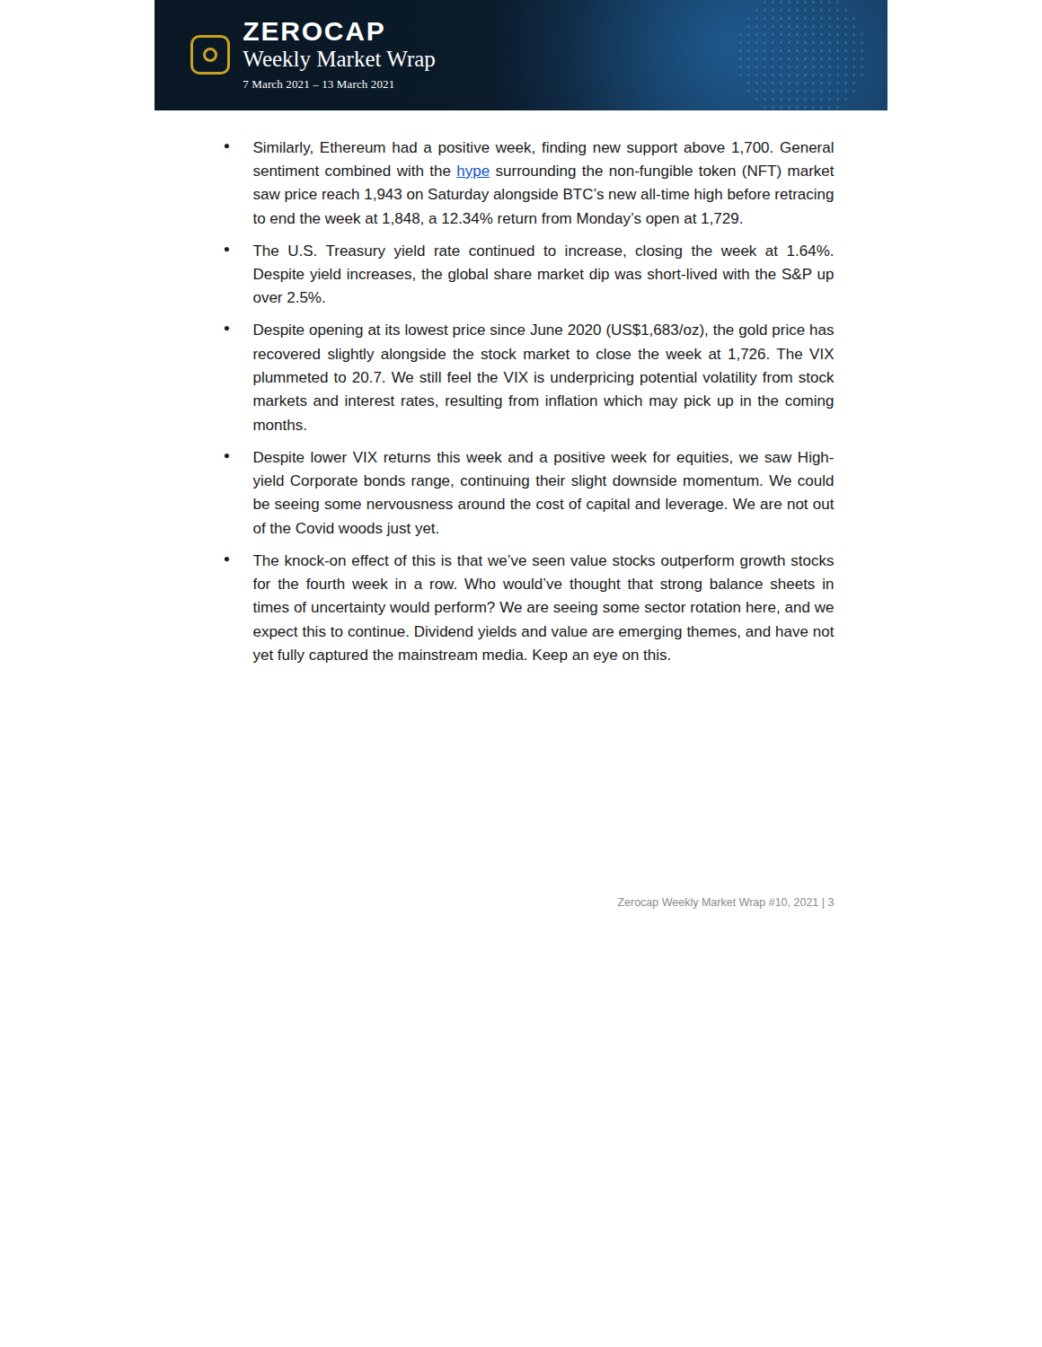ZEROCAP
Weekly Market Wrap
7 March 2021 – 13 March 2021
Similarly, Ethereum had a positive week, finding new support above 1,700. General sentiment combined with the hype surrounding the non-fungible token (NFT) market saw price reach 1,943 on Saturday alongside BTC’s new all-time high before retracing to end the week at 1,848, a 12.34% return from Monday’s open at 1,729.
The U.S. Treasury yield rate continued to increase, closing the week at 1.64%. Despite yield increases, the global share market dip was short-lived with the S&P up over 2.5%.
Despite opening at its lowest price since June 2020 (US$1,683/oz), the gold price has recovered slightly alongside the stock market to close the week at 1,726. The VIX plummeted to 20.7. We still feel the VIX is underpricing potential volatility from stock markets and interest rates, resulting from inflation which may pick up in the coming months.
Despite lower VIX returns this week and a positive week for equities, we saw High-yield Corporate bonds range, continuing their slight downside momentum. We could be seeing some nervousness around the cost of capital and leverage. We are not out of the Covid woods just yet.
The knock-on effect of this is that we’ve seen value stocks outperform growth stocks for the fourth week in a row. Who would’ve thought that strong balance sheets in times of uncertainty would perform? We are seeing some sector rotation here, and we expect this to continue. Dividend yields and value are emerging themes, and have not yet fully captured the mainstream media. Keep an eye on this.
Zerocap Weekly Market Wrap #10, 2021 | 3